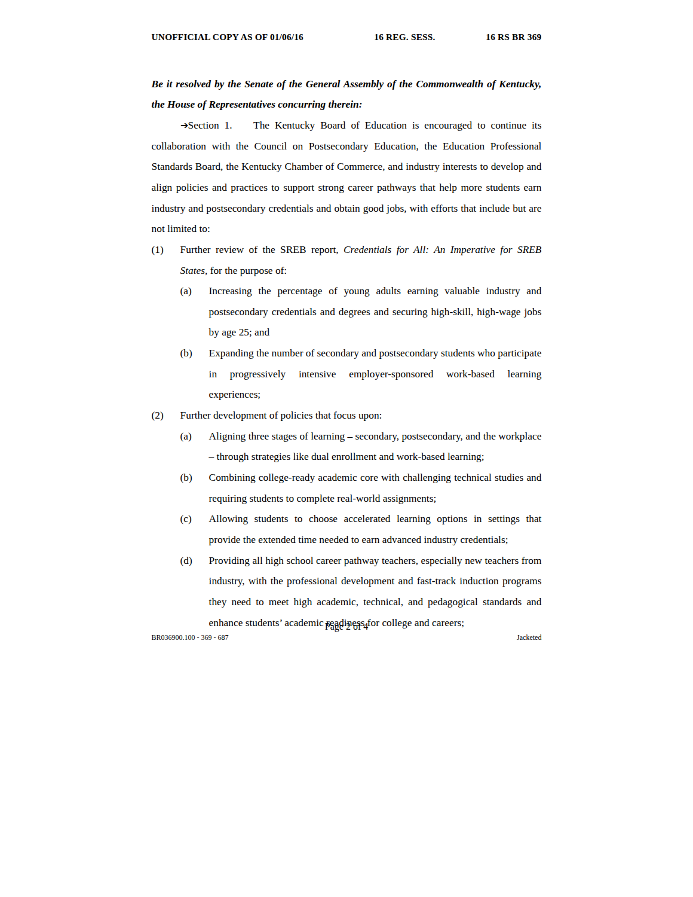UNOFFICIAL COPY AS OF 01/06/16
16 REG. SESS.
16 RS BR 369
Be it resolved by the Senate of the General Assembly of the Commonwealth of Kentucky, the House of Representatives concurring therein:
➔Section 1. The Kentucky Board of Education is encouraged to continue its collaboration with the Council on Postsecondary Education, the Education Professional Standards Board, the Kentucky Chamber of Commerce, and industry interests to develop and align policies and practices to support strong career pathways that help more students earn industry and postsecondary credentials and obtain good jobs, with efforts that include but are not limited to:
(1)
Further review of the SREB report, Credentials for All: An Imperative for SREB States, for the purpose of:
(a)
Increasing the percentage of young adults earning valuable industry and postsecondary credentials and degrees and securing high-skill, high-wage jobs by age 25; and
(b)
Expanding the number of secondary and postsecondary students who participate in progressively intensive employer-sponsored work-based learning experiences;
(2)
Further development of policies that focus upon:
(a)
Aligning three stages of learning – secondary, postsecondary, and the workplace – through strategies like dual enrollment and work-based learning;
(b)
Combining college-ready academic core with challenging technical studies and requiring students to complete real-world assignments;
(c)
Allowing students to choose accelerated learning options in settings that provide the extended time needed to earn advanced industry credentials;
(d)
Providing all high school career pathway teachers, especially new teachers from industry, with the professional development and fast-track induction programs they need to meet high academic, technical, and pedagogical standards and enhance students’ academic readiness for college and careers;
Page 2 of 4
BR036900.100 - 369 - 687
Jacketed